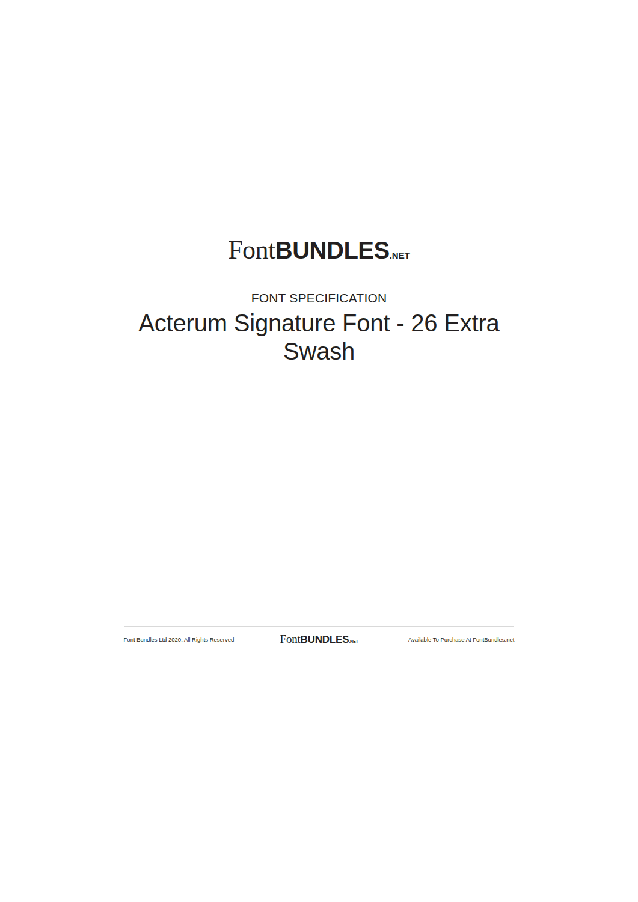Font BUNDLES.NET
FONT SPECIFICATION
Acterum Signature Font - 26 Extra Swash
Font Bundles Ltd 2020. All Rights Reserved
Font BUNDLES.NET
Available To Purchase At FontBundles.net